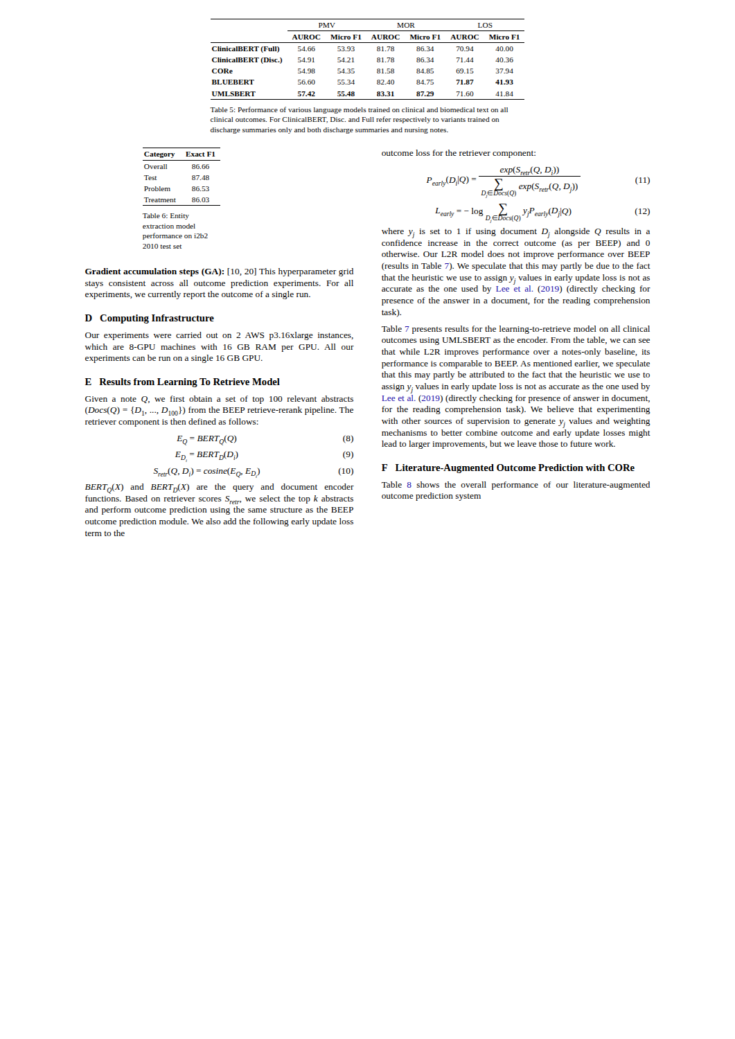Table 5: Performance of various language models trained on clinical and biomedical text on all clinical outcomes. For ClinicalBERT, Disc. and Full refer respectively to variants trained on discharge summaries only and both discharge summaries and nursing notes.
| | PMV | MOR | LOS |
| --- | --- | --- | --- |
| AUROC | Micro F1 | AUROC | Micro F1 | AUROC | Micro F1 |
| ClinicalBERT (Full) | 54.66 | 53.93 | 81.78 | 86.34 | 70.94 | 40.00 |
| ClinicalBERT (Disc.) | 54.91 | 54.21 | 81.78 | 86.34 | 71.44 | 40.36 |
| CORe | 54.98 | 54.35 | 81.58 | 84.85 | 69.15 | 37.94 |
| BLUEBERT | 56.60 | 55.34 | 82.40 | 84.75 | 71.87 | 41.93 |
| UMLSBERT | 57.42 | 55.48 | 83.31 | 87.29 | 71.60 | 41.84 |
Table 6: Entity extraction model performance on i2b2 2010 test set
| Category | Exact F1 |
| --- | --- |
| Overall | 86.66 |
| Test | 87.48 |
| Problem | 86.53 |
| Treatment | 86.03 |
Gradient accumulation steps (GA): [10, 20] This hyperparameter grid stays consistent across all outcome prediction experiments. For all experiments, we currently report the outcome of a single run.
D Computing Infrastructure
Our experiments were carried out on 2 AWS p3.16xlarge instances, which are 8-GPU machines with 16 GB RAM per GPU. All our experiments can be run on a single 16 GB GPU.
E Results from Learning To Retrieve Model
Given a note Q, we first obtain a set of top 100 relevant abstracts (Docs(Q) = {D1, ..., D100}) from the BEEP retrieve-rerank pipeline. The retriever component is then defined as follows:
EQ = BERTQ(Q) (8)
EDi = BERTD(Di) (9)
Sretr(Q, Di) = cosine(EQ, EDi) (10)
BERTQ(X) and BERTD(X) are the query and document encoder functions. Based on retriever scores Sretr, we select the top k abstracts and perform outcome prediction using the same structure as the BEEP outcome prediction module. We also add the following early update loss term to the
outcome loss for the retriever component:
Pearly(Di|Q) = exp(Sretr(Q, Di)) ∑Dj∈Docs(Q) exp(Sretr(Q, Dj)) (11)
Learly = − log ∑Dj∈Docs(Q) yj Pearly(Dj|Q) (12)
where yj is set to 1 if using document Dj alongside Q results in a confidence increase in the correct outcome (as per BEEP) and 0 otherwise. Our L2R model does not improve performance over BEEP (results in Table 7). We speculate that this may partly be due to the fact that the heuristic we use to assign yj values in early update loss is not as accurate as the one used by Lee et al. (2019) (directly checking for presence of the answer in a document, for the reading comprehension task).
Table 7 presents results for the learning-to-retrieve model on all clinical outcomes using UMLSBERT as the encoder. From the table, we can see that while L2R improves performance over a notes-only baseline, its performance is comparable to BEEP. As mentioned earlier, we speculate that this may partly be attributed to the fact that the heuristic we use to assign yj values in early update loss is not as accurate as the one used by Lee et al. (2019) (directly checking for presence of answer in document, for the reading comprehension task). We believe that experimenting with other sources of supervision to generate yj values and weighting mechanisms to better combine outcome and early update losses might lead to larger improvements, but we leave those to future work.
F Literature-Augmented Outcome Prediction with CORe
Table 8 shows the overall performance of our literature-augmented outcome prediction system